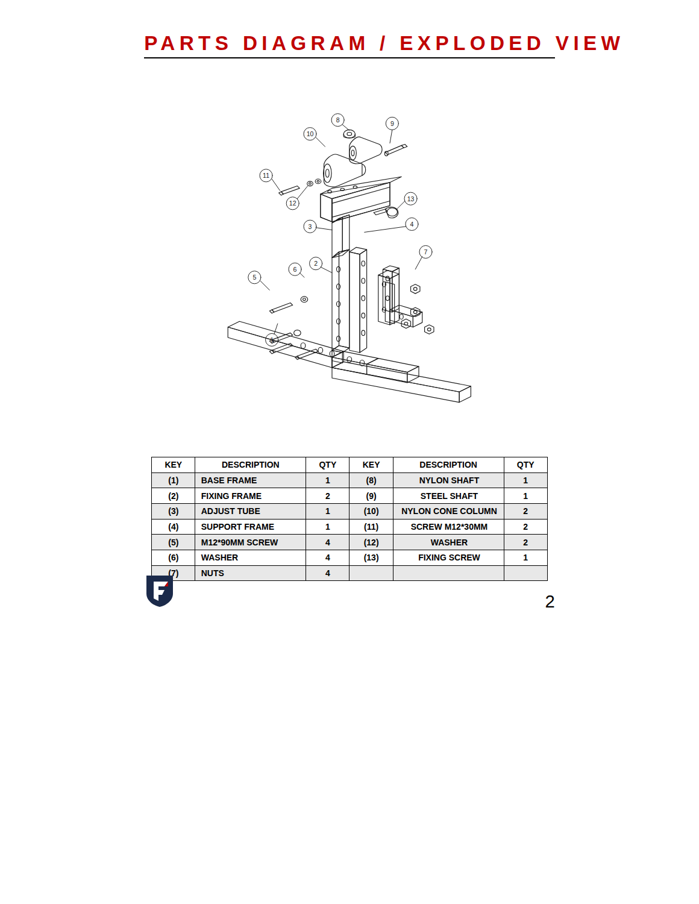PARTS DIAGRAM / EXPLODED VIEW
8 10 9 11 12 13 3 4 7 2 6 5 1
| KEY | DESCRIPTION | QTY | KEY | DESCRIPTION | QTY |
| --- | --- | --- | --- | --- | --- |
| (1) | BASE FRAME | 1 | (8) | NYLON SHAFT | 1 |
| (2) | FIXING FRAME | 2 | (9) | STEEL SHAFT | 1 |
| (3) | ADJUST TUBE | 1 | (10) | NYLON CONE COLUMN | 2 |
| (4) | SUPPORT FRAME | 1 | (11) | SCREW M12*30MM | 2 |
| (5) | M12*90MM SCREW | 4 | (12) | WASHER | 2 |
| (6) | WASHER | 4 | (13) | FIXING SCREW | 1 |
| (7) | NUTS | 4 | | | |
2